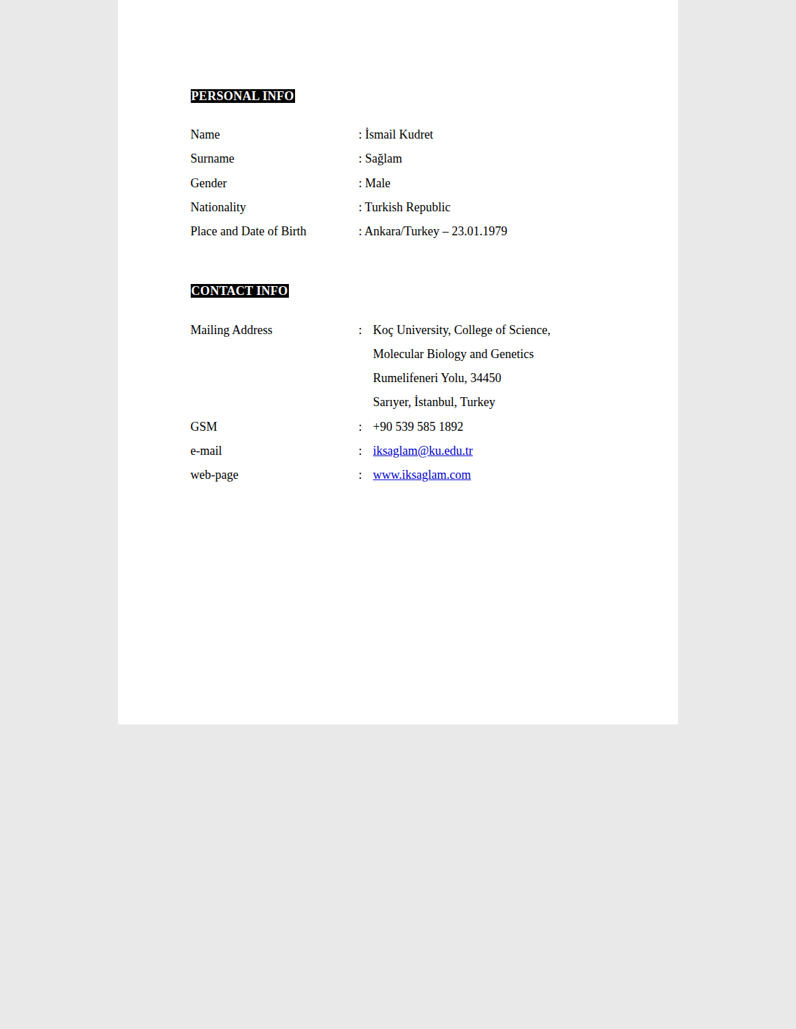PERSONAL INFO
| Name | : İsmail Kudret |
| Surname | : Sağlam |
| Gender | : Male |
| Nationality | : Turkish Republic |
| Place and Date of Birth | : Ankara/Turkey – 23.01.1979 |
CONTACT INFO
| Mailing Address | : | Koç University, College of Science, |
| | | Molecular Biology and Genetics |
| | | Rumelifeneri Yolu, 34450 |
| | | Sarıyer, İstanbul, Turkey |
| GSM | : | +90 539 585 1892 |
| e-mail | : | iksaglam@ku.edu.tr |
| web-page | : | www.iksaglam.com |